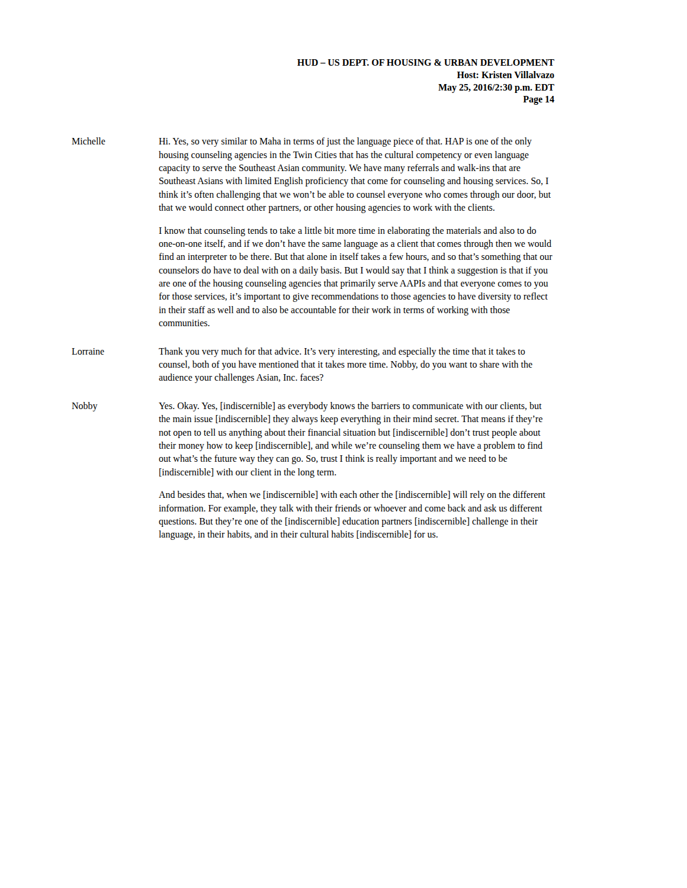HUD – US DEPT. OF HOUSING & URBAN DEVELOPMENT Host: Kristen Villalvazo May 25, 2016/2:30 p.m. EDT Page 14
| Michelle | Hi. Yes, so very similar to Maha in terms of just the language piece of that. HAP is one of the only housing counseling agencies in the Twin Cities that has the cultural competency or even language capacity to serve the Southeast Asian community. We have many referrals and walk-ins that are Southeast Asians with limited English proficiency that come for counseling and housing services. So, I think it’s often challenging that we won’t be able to counsel everyone who comes through our door, but that we would connect other partners, or other housing agencies to work with the clients. I know that counseling tends to take a little bit more time in elaborating the materials and also to do one-on-one itself, and if we don’t have the same language as a client that comes through then we would find an interpreter to be there. But that alone in itself takes a few hours, and so that’s something that our counselors do have to deal with on a daily basis. But I would say that I think a suggestion is that if you are one of the housing counseling agencies that primarily serve AAPIs and that everyone comes to you for those services, it’s important to give recommendations to those agencies to have diversity to reflect in their staff as well and to also be accountable for their work in terms of working with those communities. |
| Lorraine | Thank you very much for that advice. It’s very interesting, and especially the time that it takes to counsel, both of you have mentioned that it takes more time. Nobby, do you want to share with the audience your challenges Asian, Inc. faces? |
| Nobby | Yes. Okay. Yes, [indiscernible] as everybody knows the barriers to communicate with our clients, but the main issue [indiscernible] they always keep everything in their mind secret. That means if they’re not open to tell us anything about their financial situation but [indiscernible] don’t trust people about their money how to keep [indiscernible], and while we’re counseling them we have a problem to find out what’s the future way they can go. So, trust I think is really important and we need to be [indiscernible] with our client in the long term. And besides that, when we [indiscernible] with each other the [indiscernible] will rely on the different information. For example, they talk with their friends or whoever and come back and ask us different questions. But they’re one of the [indiscernible] education partners [indiscernible] challenge in their language, in their habits, and in their cultural habits [indiscernible] for us. |